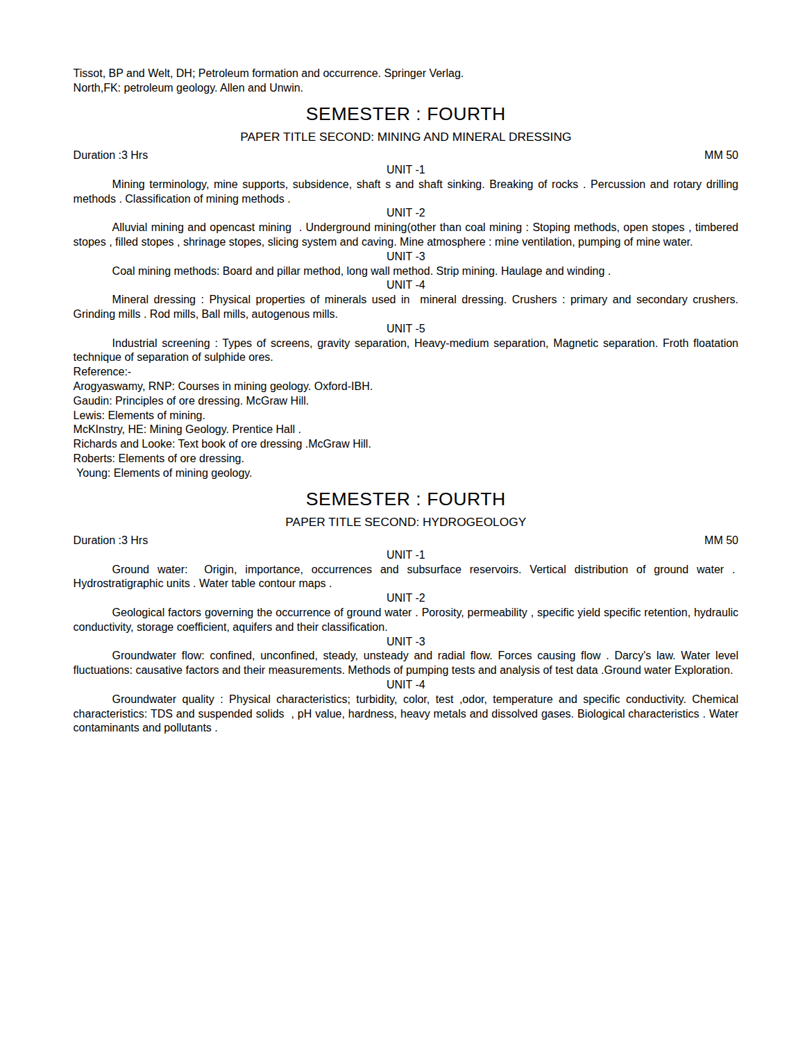Tissot, BP and Welt, DH; Petroleum formation and occurrence. Springer Verlag.
North,FK: petroleum geology. Allen and Unwin.
SEMESTER : FOURTH
PAPER TITLE SECOND: MINING AND MINERAL DRESSING
Duration :3 Hrs MM 50
UNIT -1
Mining terminology, mine supports, subsidence, shaft s and shaft sinking. Breaking of rocks . Percussion and rotary drilling methods . Classification of mining methods .
UNIT -2
Alluvial mining and opencast mining . Underground mining(other than coal mining : Stoping methods, open stopes , timbered stopes , filled stopes , shrinage stopes, slicing system and caving. Mine atmosphere : mine ventilation, pumping of mine water.
UNIT -3
Coal mining methods: Board and pillar method, long wall method. Strip mining. Haulage and winding .
UNIT -4
Mineral dressing : Physical properties of minerals used in mineral dressing. Crushers : primary and secondary crushers. Grinding mills . Rod mills, Ball mills, autogenous mills.
UNIT -5
Industrial screening : Types of screens, gravity separation, Heavy-medium separation, Magnetic separation. Froth floatation technique of separation of sulphide ores.
Reference:-
Arogyaswamy, RNP: Courses in mining geology. Oxford-IBH.
Gaudin: Principles of ore dressing. McGraw Hill.
Lewis: Elements of mining.
McKInstry, HE: Mining Geology. Prentice Hall .
Richards and Looke: Text book of ore dressing .McGraw Hill.
Roberts: Elements of ore dressing.
Young: Elements of mining geology.
SEMESTER : FOURTH
PAPER TITLE SECOND: HYDROGEOLOGY
Duration :3 Hrs MM 50
UNIT -1
Ground water: Origin, importance, occurrences and subsurface reservoirs. Vertical distribution of ground water . Hydrostratigraphic units . Water table contour maps .
UNIT -2
Geological factors governing the occurrence of ground water . Porosity, permeability , specific yield specific retention, hydraulic conductivity, storage coefficient, aquifers and their classification.
UNIT -3
Groundwater flow: confined, unconfined, steady, unsteady and radial flow. Forces causing flow . Darcy's law. Water level fluctuations: causative factors and their measurements. Methods of pumping tests and analysis of test data .Ground water Exploration.
UNIT -4
Groundwater quality : Physical characteristics; turbidity, color, test ,odor, temperature and specific conductivity. Chemical characteristics: TDS and suspended solids , pH value, hardness, heavy metals and dissolved gases. Biological characteristics . Water contaminants and pollutants .